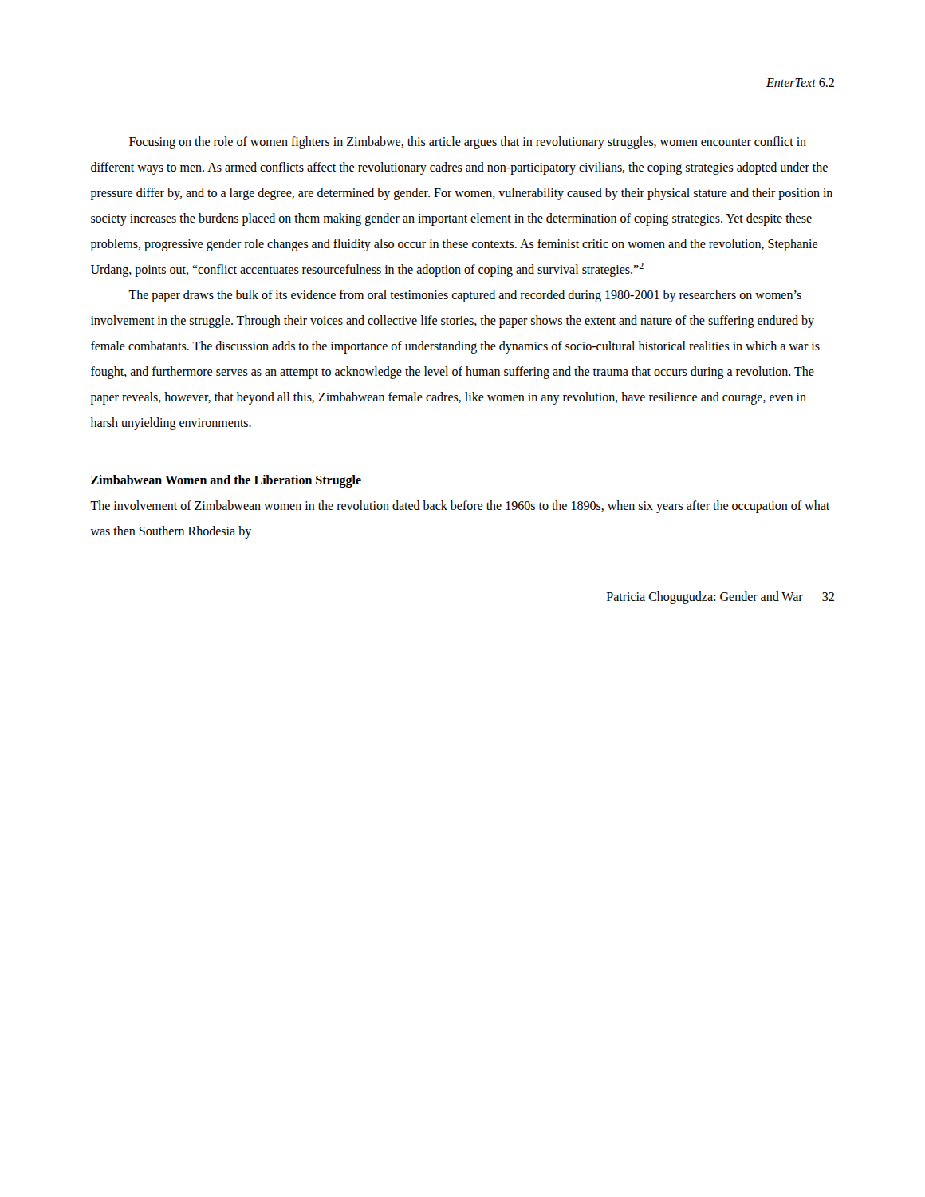EnterText 6.2
Focusing on the role of women fighters in Zimbabwe, this article argues that in revolutionary struggles, women encounter conflict in different ways to men. As armed conflicts affect the revolutionary cadres and non-participatory civilians, the coping strategies adopted under the pressure differ by, and to a large degree, are determined by gender. For women, vulnerability caused by their physical stature and their position in society increases the burdens placed on them making gender an important element in the determination of coping strategies. Yet despite these problems, progressive gender role changes and fluidity also occur in these contexts. As feminist critic on women and the revolution, Stephanie Urdang, points out, “conflict accentuates resourcefulness in the adoption of coping and survival strategies.”2
The paper draws the bulk of its evidence from oral testimonies captured and recorded during 1980-2001 by researchers on women’s involvement in the struggle. Through their voices and collective life stories, the paper shows the extent and nature of the suffering endured by female combatants. The discussion adds to the importance of understanding the dynamics of socio-cultural historical realities in which a war is fought, and furthermore serves as an attempt to acknowledge the level of human suffering and the trauma that occurs during a revolution. The paper reveals, however, that beyond all this, Zimbabwean female cadres, like women in any revolution, have resilience and courage, even in harsh unyielding environments.
Zimbabwean Women and the Liberation Struggle
The involvement of Zimbabwean women in the revolution dated back before the 1960s to the 1890s, when six years after the occupation of what was then Southern Rhodesia by
Patricia Chogugudza: Gender and War32